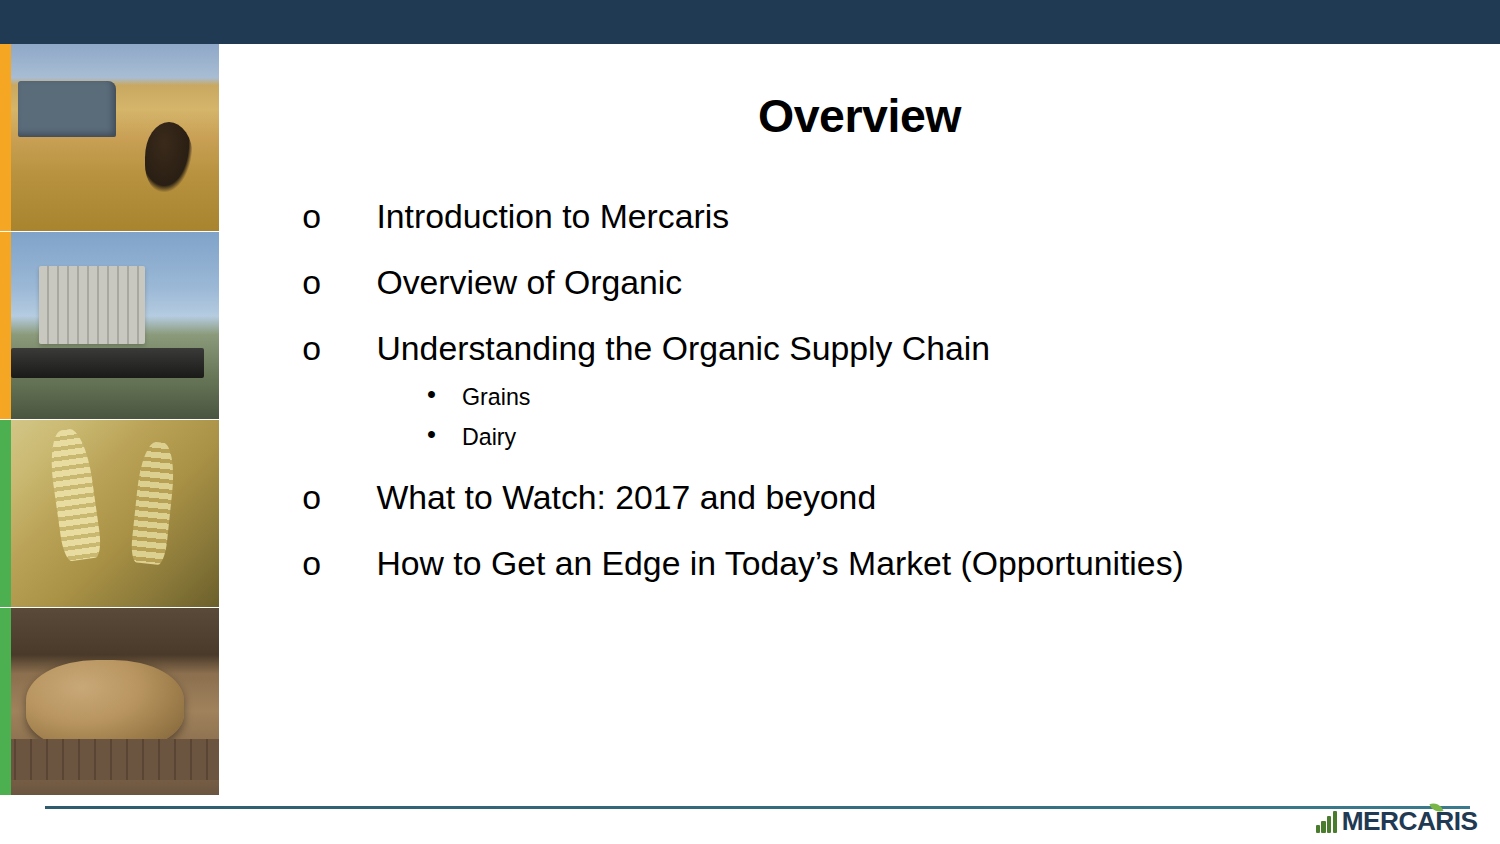Overview
Introduction to Mercaris
Overview of Organic
Understanding the Organic Supply Chain
Grains
Dairy
What to Watch: 2017 and beyond
How to Get an Edge in Today’s Market (Opportunities)
MERCARIS